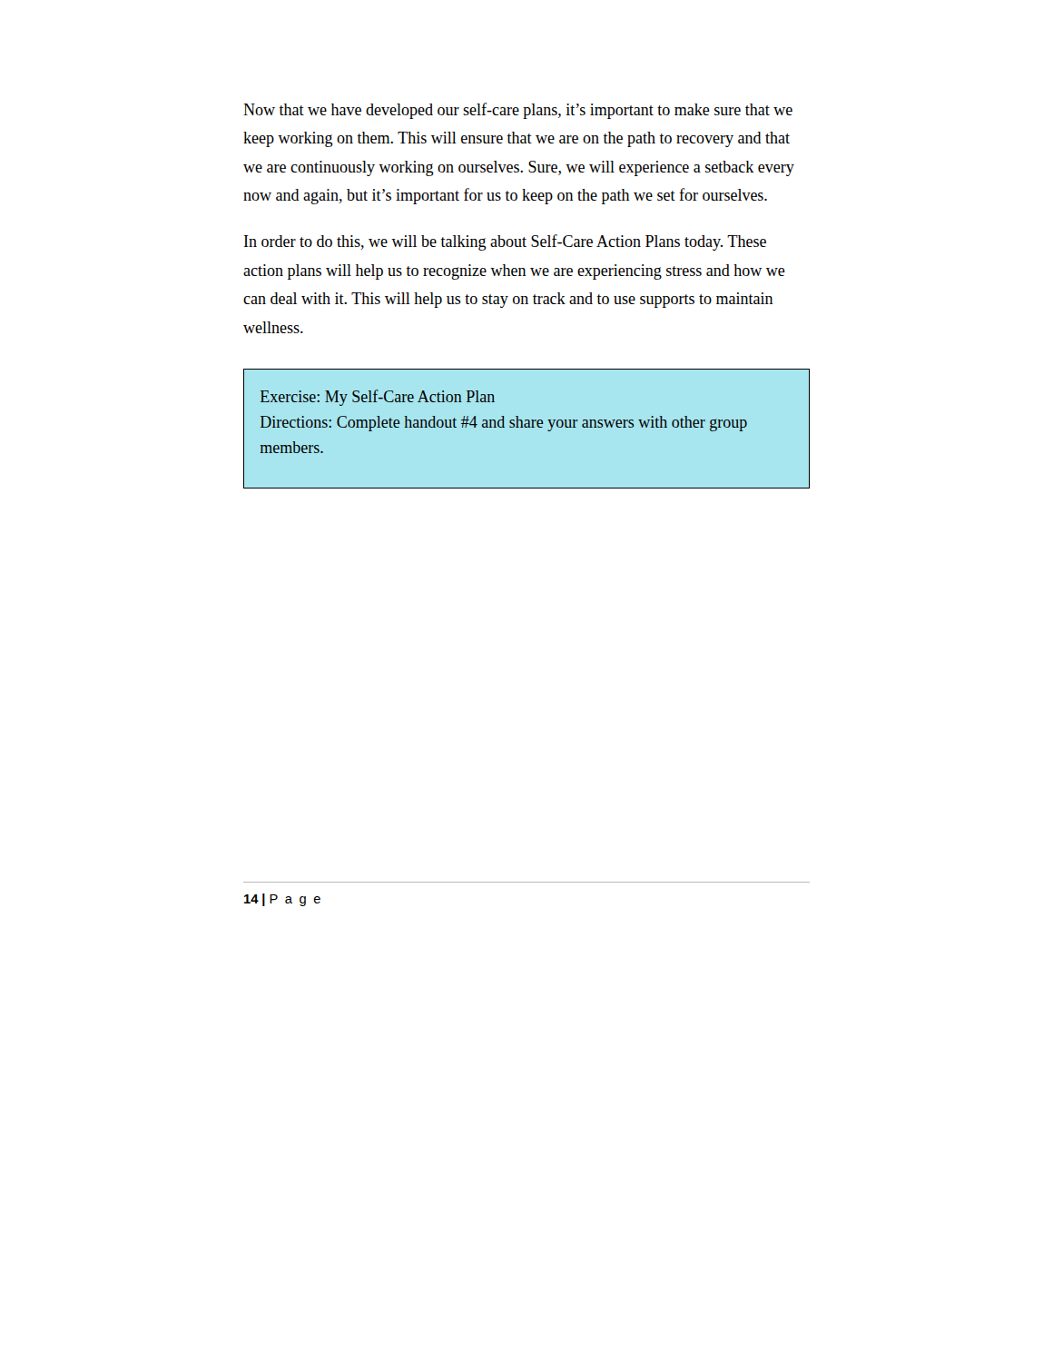Now that we have developed our self-care plans, it’s important to make sure that we keep working on them. This will ensure that we are on the path to recovery and that we are continuously working on ourselves. Sure, we will experience a setback every now and again, but it’s important for us to keep on the path we set for ourselves.
In order to do this, we will be talking about Self-Care Action Plans today. These action plans will help us to recognize when we are experiencing stress and how we can deal with it. This will help us to stay on track and to use supports to maintain wellness.
Exercise: My Self-Care Action Plan
Directions: Complete handout #4 and share your answers with other group members.
14 | P a g e